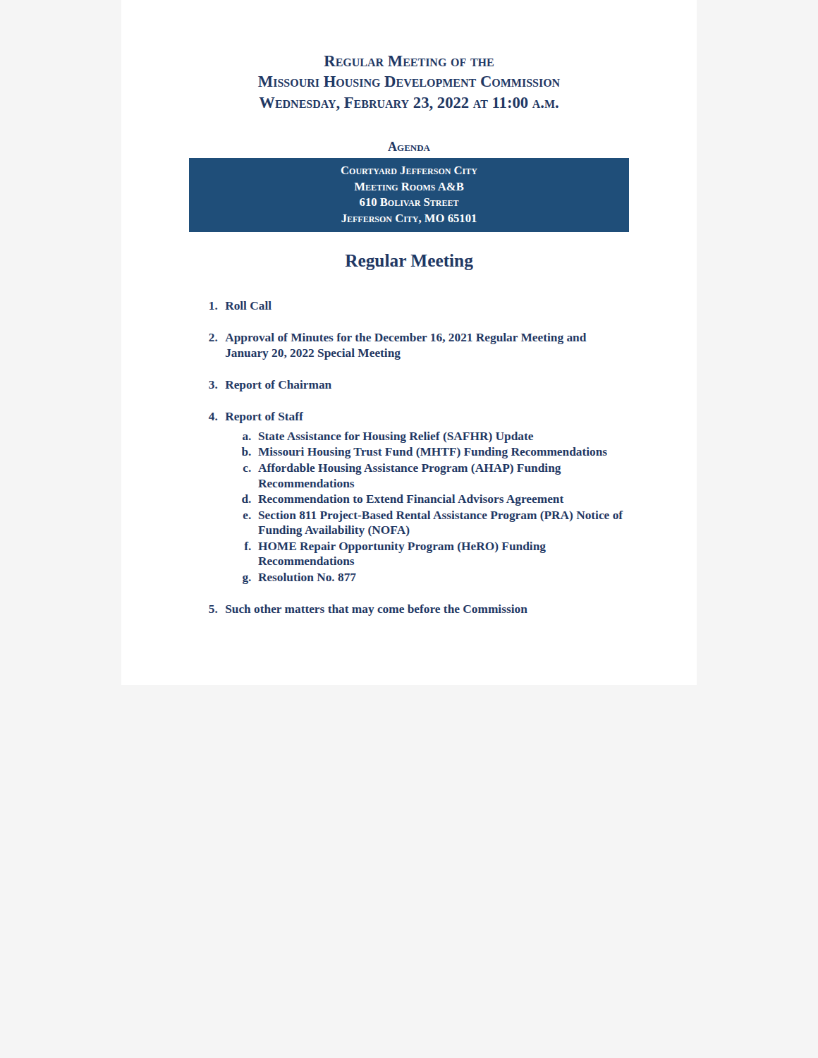Regular Meeting of the Missouri Housing Development Commission Wednesday, February 23, 2022 at 11:00 a.m.
Agenda
Courtyard Jefferson City Meeting Rooms A&B 610 Bolivar Street Jefferson City, MO 65101
Regular Meeting
Roll Call
Approval of Minutes for the December 16, 2021 Regular Meeting and January 20, 2022 Special Meeting
Report of Chairman
Report of Staff
State Assistance for Housing Relief (SAFHR) Update
Missouri Housing Trust Fund (MHTF) Funding Recommendations
Affordable Housing Assistance Program (AHAP) FundingRecommendations
Recommendation to Extend Financial Advisors Agreement
Section 811 Project-Based Rental Assistance Program (PRA) Notice ofFunding Availability (NOFA)
HOME Repair Opportunity Program (HeRO) Funding Recommendations
Resolution No. 877
Such other matters that may come before the Commission